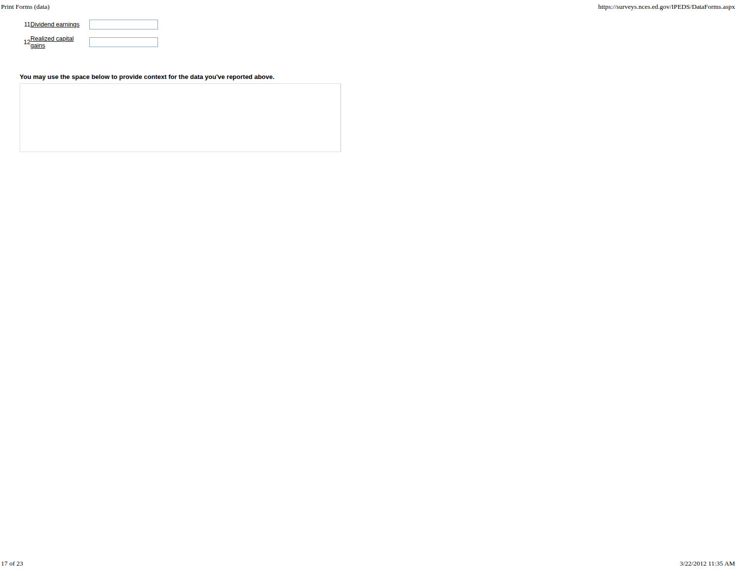Print Forms (data)
https://surveys.nces.ed.gov/IPEDS/DataForms.aspx
| 11 | Dividend earnings | |
| 12 | Realized capital gains | |
You may use the space below to provide context for the data you've reported above.
17 of 23
3/22/2012 11:35 AM